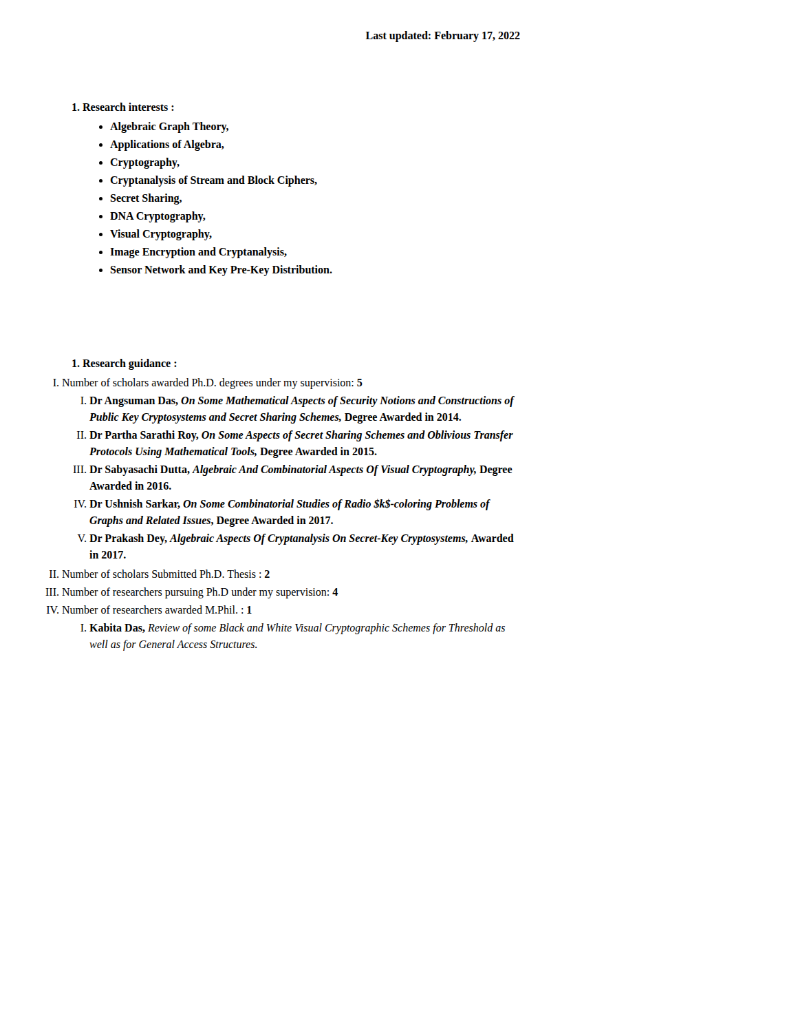Last updated: February 17, 2022
Research interests :
Algebraic Graph Theory,
Applications of Algebra,
Cryptography,
Cryptanalysis of Stream and Block Ciphers,
Secret Sharing,
DNA Cryptography,
Visual Cryptography,
Image Encryption and Cryptanalysis,
Sensor Network and Key Pre-Key Distribution.
Research guidance :
Number of scholars awarded Ph.D. degrees under my supervision: 5
Dr Angsuman Das, On Some Mathematical Aspects of Security Notions and Constructions of Public Key Cryptosystems and Secret Sharing Schemes, Degree Awarded in 2014.
Dr Partha Sarathi Roy, On Some Aspects of Secret Sharing Schemes and Oblivious Transfer Protocols Using Mathematical Tools, Degree Awarded in 2015.
Dr Sabyasachi Dutta, Algebraic And Combinatorial Aspects Of Visual Cryptography, Degree Awarded in 2016.
Dr Ushnish Sarkar, On Some Combinatorial Studies of Radio $k$-coloring Problems of Graphs and Related Issues, Degree Awarded in 2017.
Dr Prakash Dey, Algebraic Aspects Of Cryptanalysis On Secret-Key Cryptosystems, Awarded in 2017.
Number of scholars Submitted Ph.D. Thesis : 2
Number of researchers pursuing Ph.D under my supervision: 4
Number of researchers awarded M.Phil. : 1
Kabita Das, Review of some Black and White Visual Cryptographic Schemes for Threshold as well as for General Access Structures.